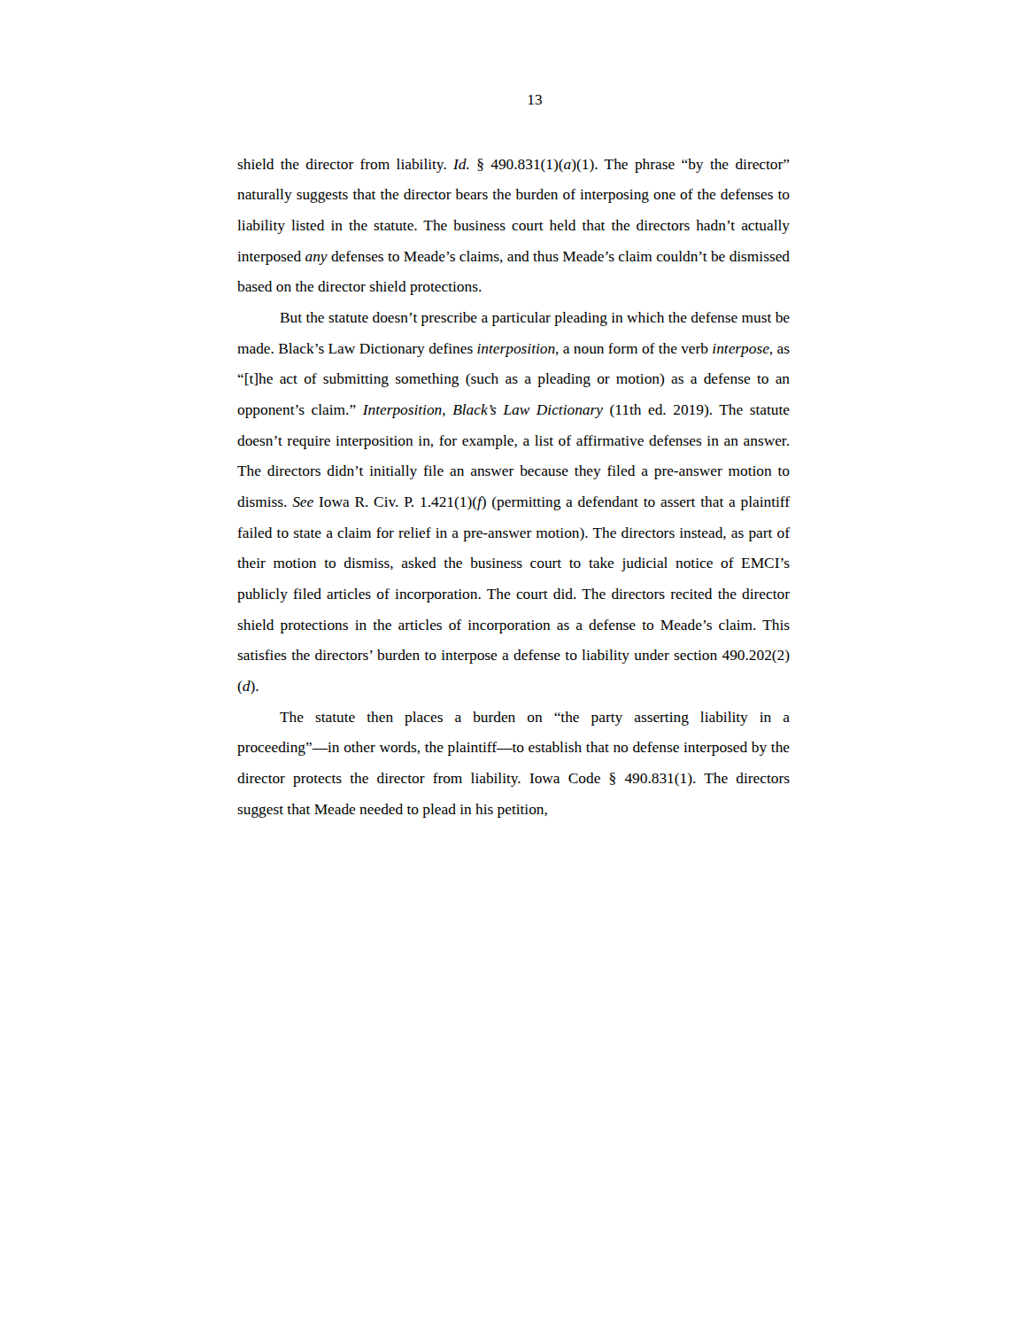13
shield the director from liability. Id. § 490.831(1)(a)(1). The phrase “by the director” naturally suggests that the director bears the burden of interposing one of the defenses to liability listed in the statute. The business court held that the directors hadn’t actually interposed any defenses to Meade’s claims, and thus Meade’s claim couldn’t be dismissed based on the director shield protections.
But the statute doesn’t prescribe a particular pleading in which the defense must be made. Black’s Law Dictionary defines interposition, a noun form of the verb interpose, as “[t]he act of submitting something (such as a pleading or motion) as a defense to an opponent’s claim.” Interposition, Black’s Law Dictionary (11th ed. 2019). The statute doesn’t require interposition in, for example, a list of affirmative defenses in an answer. The directors didn’t initially file an answer because they filed a pre-answer motion to dismiss. See Iowa R. Civ. P. 1.421(1)(f) (permitting a defendant to assert that a plaintiff failed to state a claim for relief in a pre-answer motion). The directors instead, as part of their motion to dismiss, asked the business court to take judicial notice of EMCI’s publicly filed articles of incorporation. The court did. The directors recited the director shield protections in the articles of incorporation as a defense to Meade’s claim. This satisfies the directors’ burden to interpose a defense to liability under section 490.202(2)(d).
The statute then places a burden on “the party asserting liability in a proceeding”—in other words, the plaintiff—to establish that no defense interposed by the director protects the director from liability. Iowa Code § 490.831(1). The directors suggest that Meade needed to plead in his petition,